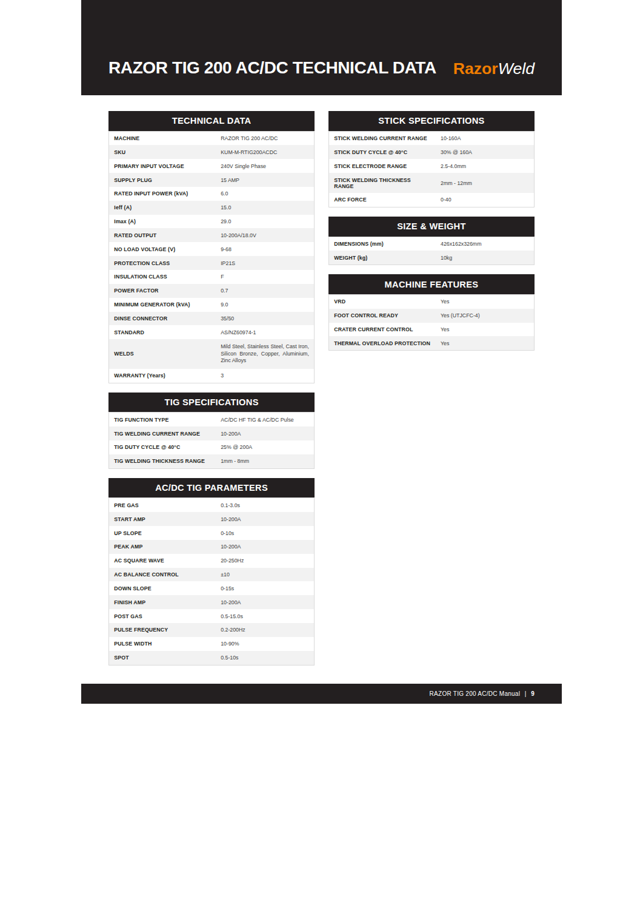RAZOR TIG 200 AC/DC TECHNICAL DATA
Razor Weld
TECHNICAL DATA
| MACHINE | RAZOR TIG 200 AC/DC |
| SKU | KUM-M-RTIG200ACDC |
| PRIMARY INPUT VOLTAGE | 240V Single Phase |
| SUPPLY PLUG | 15 AMP |
| RATED INPUT POWER (kVA) | 6.0 |
| Ieff (A) | 15.0 |
| Imax (A) | 29.0 |
| RATED OUTPUT | 10-200A/18.0V |
| NO LOAD VOLTAGE (V) | 9-68 |
| PROTECTION CLASS | IP21S |
| INSULATION CLASS | F |
| POWER FACTOR | 0.7 |
| MINIMUM GENERATOR (kVA) | 9.0 |
| DINSE CONNECTOR | 35/50 |
| STANDARD | AS/NZ60974-1 |
| WELDS | Mild Steel, Stainless Steel, Cast Iron, Silicon Bronze, Copper, Aluminium, Zinc Alloys |
| WARRANTY (Years) | 3 |
TIG SPECIFICATIONS
| TIG FUNCTION TYPE | AC/DC HF TIG & AC/DC Pulse |
| TIG WELDING CURRENT RANGE | 10-200A |
| TIG DUTY CYCLE @ 40°C | 25% @ 200A |
| TIG WELDING THICKNESS RANGE | 1mm - 8mm |
AC/DC TIG PARAMETERS
| PRE GAS | 0.1-3.0s |
| START AMP | 10-200A |
| UP SLOPE | 0-10s |
| PEAK AMP | 10-200A |
| AC SQUARE WAVE | 20-250Hz |
| AC BALANCE CONTROL | ±10 |
| DOWN SLOPE | 0-15s |
| FINISH AMP | 10-200A |
| POST GAS | 0.5-15.0s |
| PULSE FREQUENCY | 0.2-200Hz |
| PULSE WIDTH | 10-90% |
| SPOT | 0.5-10s |
STICK SPECIFICATIONS
| STICK WELDING CURRENT RANGE | 10-160A |
| STICK DUTY CYCLE @ 40°C | 30% @ 160A |
| STICK ELECTRODE RANGE | 2.5-4.0mm |
| STICK WELDING THICKNESS RANGE | 2mm - 12mm |
| ARC FORCE | 0-40 |
SIZE & WEIGHT
| DIMENSIONS (mm) | 426x162x326mm |
| WEIGHT (kg) | 10kg |
MACHINE FEATURES
| VRD | Yes |
| FOOT CONTROL READY | Yes (UTJCFC-4) |
| CRATER CURRENT CONTROL | Yes |
| THERMAL OVERLOAD PROTECTION | Yes |
RAZOR TIG 200 AC/DC Manual|9